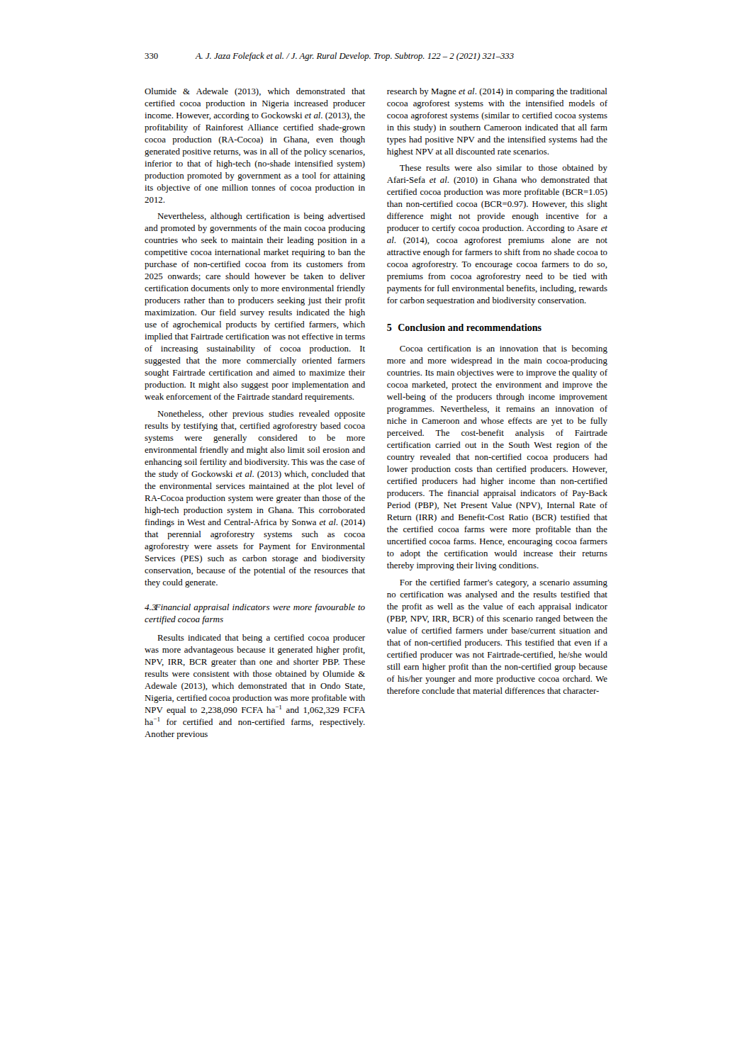330 A. J. Jaza Folefack et al. / J. Agr. Rural Develop. Trop. Subtrop. 122 – 2 (2021) 321–333
Olumide & Adewale (2013), which demonstrated that certified cocoa production in Nigeria increased producer income. However, according to Gockowski et al. (2013), the profitability of Rainforest Alliance certified shade-grown cocoa production (RA-Cocoa) in Ghana, even though generated positive returns, was in all of the policy scenarios, inferior to that of high-tech (no-shade intensified system) production promoted by government as a tool for attaining its objective of one million tonnes of cocoa production in 2012.
Nevertheless, although certification is being advertised and promoted by governments of the main cocoa producing countries who seek to maintain their leading position in a competitive cocoa international market requiring to ban the purchase of non-certified cocoa from its customers from 2025 onwards; care should however be taken to deliver certification documents only to more environmental friendly producers rather than to producers seeking just their profit maximization. Our field survey results indicated the high use of agrochemical products by certified farmers, which implied that Fairtrade certification was not effective in terms of increasing sustainability of cocoa production. It suggested that the more commercially oriented farmers sought Fairtrade certification and aimed to maximize their production. It might also suggest poor implementation and weak enforcement of the Fairtrade standard requirements.
Nonetheless, other previous studies revealed opposite results by testifying that, certified agroforestry based cocoa systems were generally considered to be more environmental friendly and might also limit soil erosion and enhancing soil fertility and biodiversity. This was the case of the study of Gockowski et al. (2013) which, concluded that the environmental services maintained at the plot level of RA-Cocoa production system were greater than those of the high-tech production system in Ghana. This corroborated findings in West and Central-Africa by Sonwa et al. (2014) that perennial agroforestry systems such as cocoa agroforestry were assets for Payment for Environmental Services (PES) such as carbon storage and biodiversity conservation, because of the potential of the resources that they could generate.
4.3 Financial appraisal indicators were more favourable to certified cocoa farms
Results indicated that being a certified cocoa producer was more advantageous because it generated higher profit, NPV, IRR, BCR greater than one and shorter PBP. These results were consistent with those obtained by Olumide & Adewale (2013), which demonstrated that in Ondo State, Nigeria, certified cocoa production was more profitable with NPV equal to 2,238,090 FCFA ha−1 and 1,062,329 FCFA ha−1 for certified and non-certified farms, respectively. Another previous
research by Magne et al. (2014) in comparing the traditional cocoa agroforest systems with the intensified models of cocoa agroforest systems (similar to certified cocoa systems in this study) in southern Cameroon indicated that all farm types had positive NPV and the intensified systems had the highest NPV at all discounted rate scenarios.
These results were also similar to those obtained by Afari-Sefa et al. (2010) in Ghana who demonstrated that certified cocoa production was more profitable (BCR=1.05) than non-certified cocoa (BCR=0.97). However, this slight difference might not provide enough incentive for a producer to certify cocoa production. According to Asare et al. (2014), cocoa agroforest premiums alone are not attractive enough for farmers to shift from no shade cocoa to cocoa agroforestry. To encourage cocoa farmers to do so, premiums from cocoa agroforestry need to be tied with payments for full environmental benefits, including, rewards for carbon sequestration and biodiversity conservation.
5 Conclusion and recommendations
Cocoa certification is an innovation that is becoming more and more widespread in the main cocoa-producing countries. Its main objectives were to improve the quality of cocoa marketed, protect the environment and improve the well-being of the producers through income improvement programmes. Nevertheless, it remains an innovation of niche in Cameroon and whose effects are yet to be fully perceived. The cost-benefit analysis of Fairtrade certification carried out in the South West region of the country revealed that non-certified cocoa producers had lower production costs than certified producers. However, certified producers had higher income than non-certified producers. The financial appraisal indicators of Pay-Back Period (PBP), Net Present Value (NPV), Internal Rate of Return (IRR) and Benefit-Cost Ratio (BCR) testified that the certified cocoa farms were more profitable than the uncertified cocoa farms. Hence, encouraging cocoa farmers to adopt the certification would increase their returns thereby improving their living conditions.
For the certified farmer's category, a scenario assuming no certification was analysed and the results testified that the profit as well as the value of each appraisal indicator (PBP, NPV, IRR, BCR) of this scenario ranged between the value of certified farmers under base/current situation and that of non-certified producers. This testified that even if a certified producer was not Fairtrade-certified, he/she would still earn higher profit than the non-certified group because of his/her younger and more productive cocoa orchard. We therefore conclude that material differences that character-